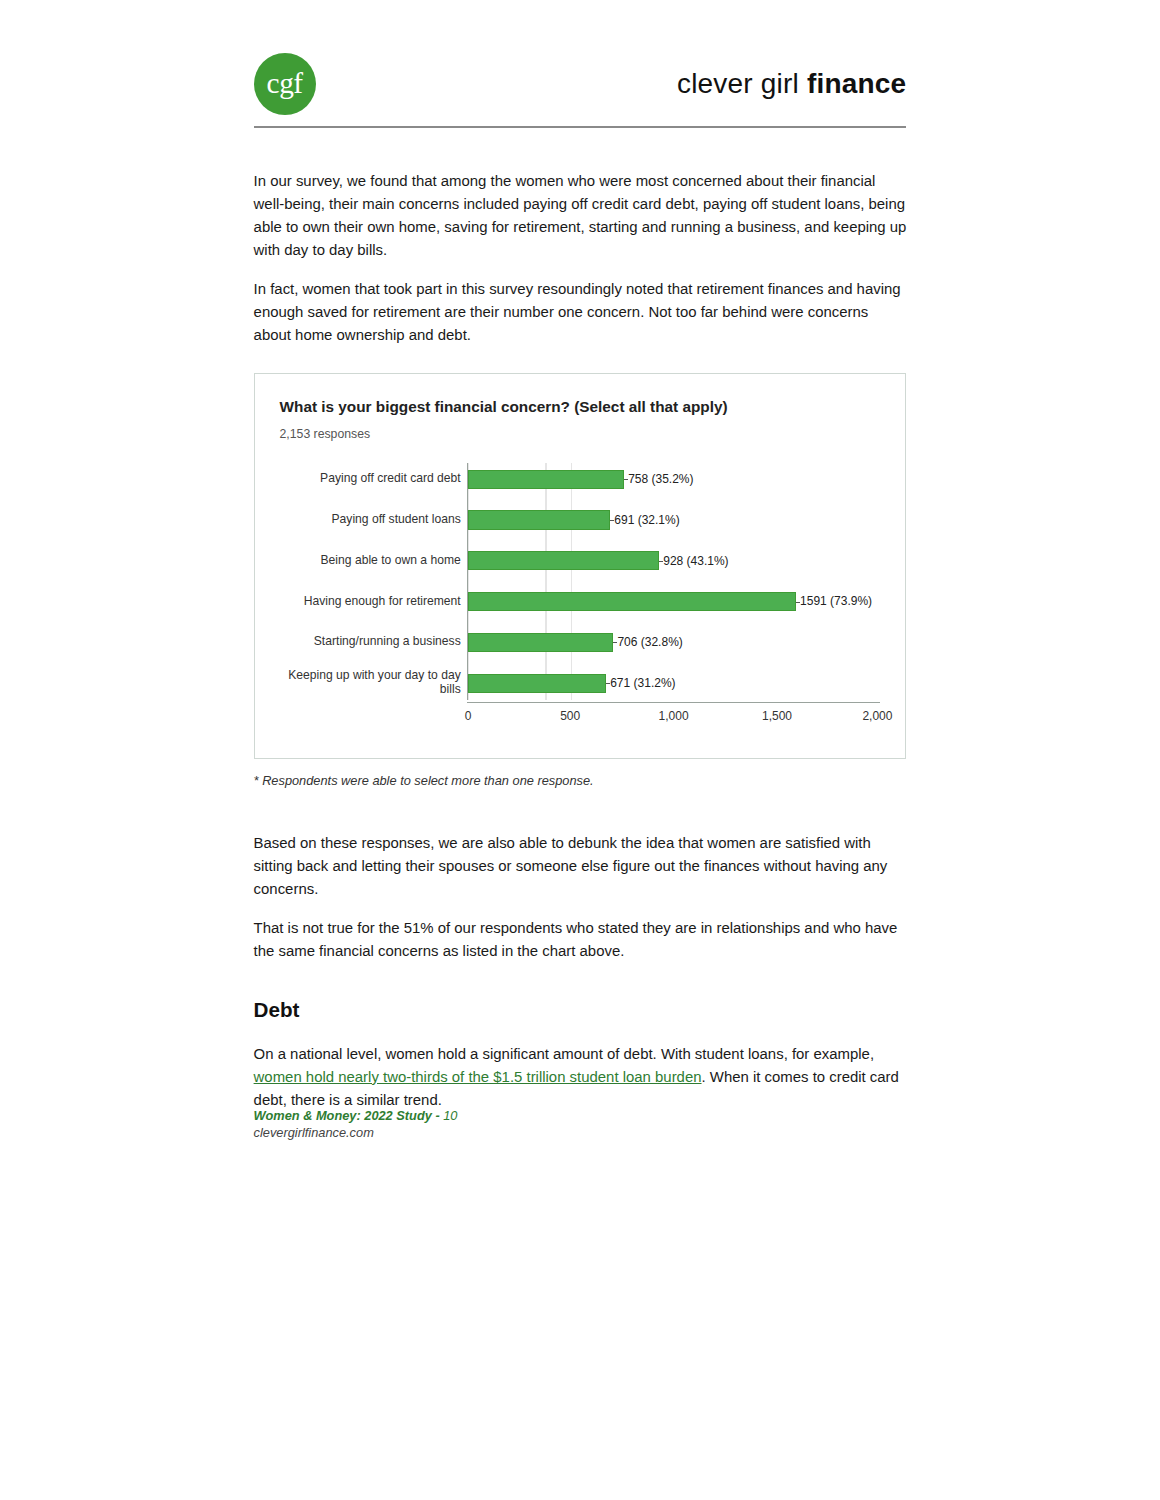cgf
clever girl finance
In our survey, we found that among the women who were most concerned about their financial well-being, their main concerns included paying off credit card debt, paying off student loans, being able to own their own home, saving for retirement, starting and running a business, and keeping up with day to day bills.
In fact, women that took part in this survey resoundingly noted that retirement finances and having enough saved for retirement are their number one concern. Not too far behind were concerns about home ownership and debt.
What is your biggest financial concern? (Select all that apply)
2,153 responses
Paying off credit card debt
Paying off student loans
Being able to own a home
Having enough for retirement
Starting/running a business
Keeping up with your day to day
bills
758 (35.2%)
691 (32.1%)
928 (43.1%)
1591 (73.9%)
706 (32.8%)
671 (31.2%)
0 500 1,000 1,500 2,000
* Respondents were able to select more than one response.
Based on these responses, we are also able to debunk the idea that women are satisfied with sitting back and letting their spouses or someone else figure out the finances without having any concerns.
That is not true for the 51% of our respondents who stated they are in relationships and who have the same financial concerns as listed in the chart above.
Debt
On a national level, women hold a significant amount of debt. With student loans, for example, women hold nearly two-thirds of the $1.5 trillion student loan burden. When it comes to credit card debt, there is a similar trend.
Women & Money: 2022 Study - 10
clevergirlfinance.com